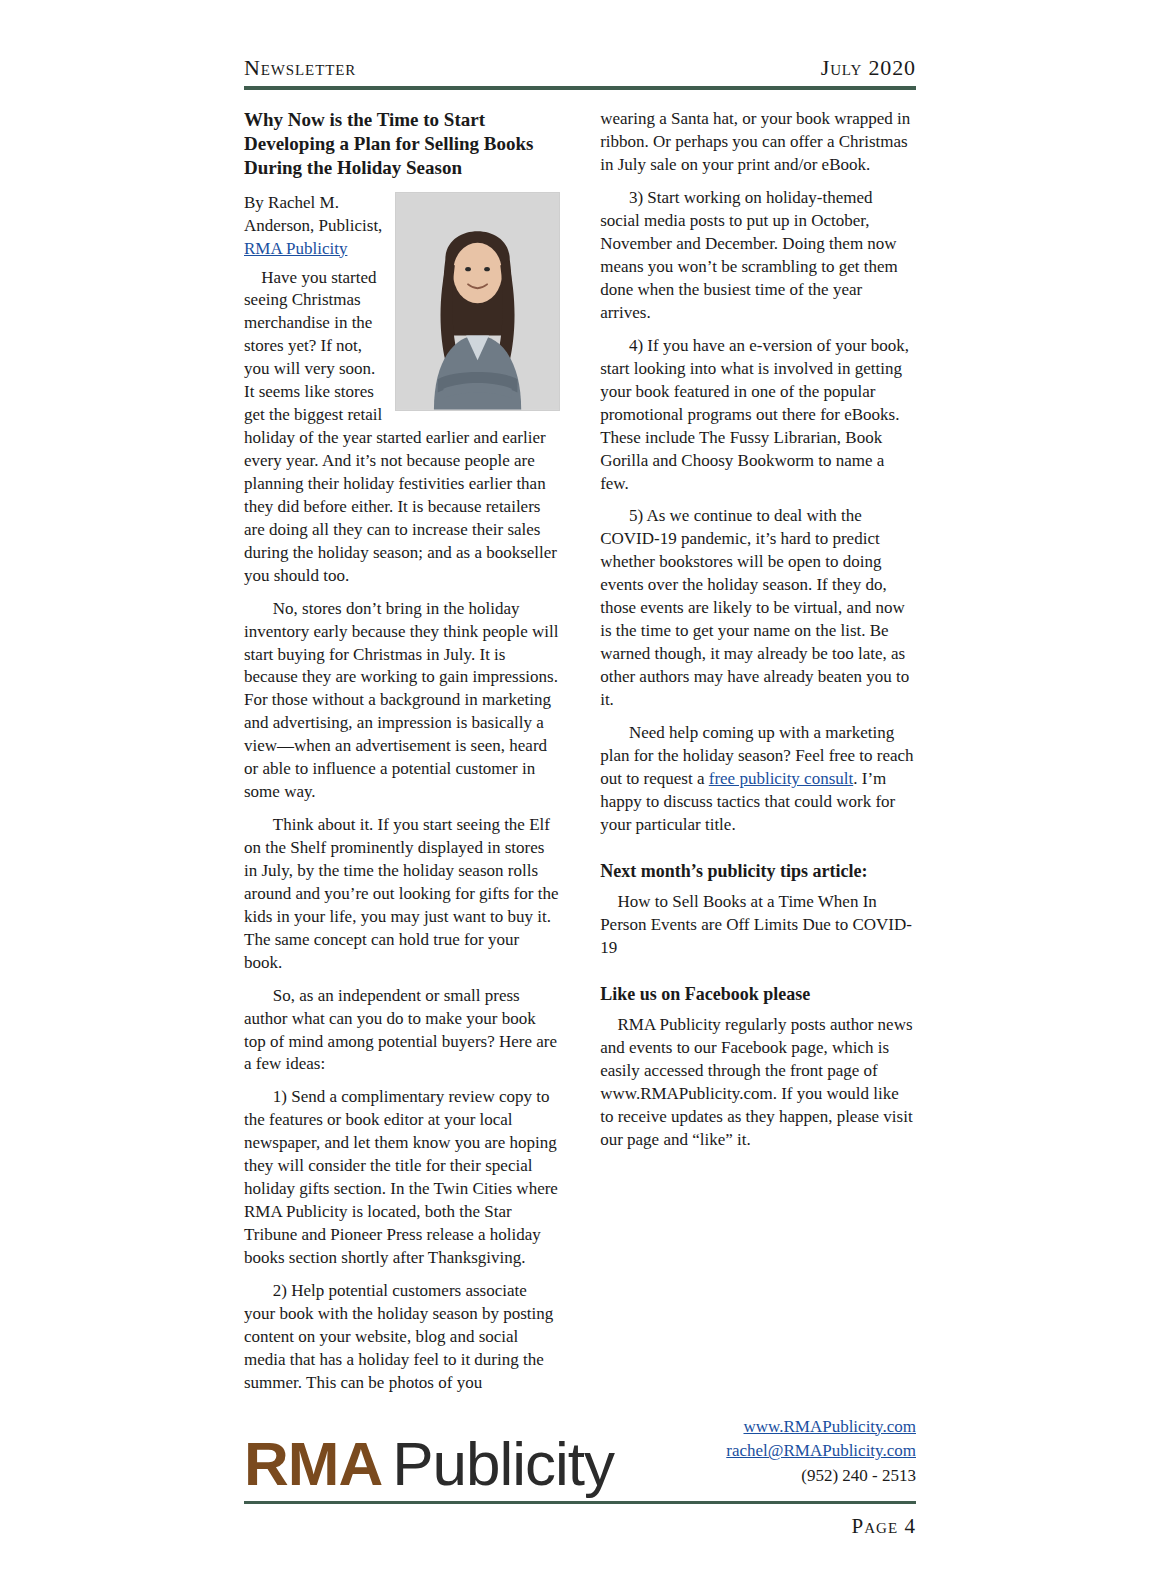Newsletter
July 2020
Why Now is the Time to Start Developing a Plan for Selling Books During the Holiday Season
By Rachel M. Anderson, Publicist, RMA Publicity
Have you started seeing Christmas merchandise in the stores yet? If not, you will very soon. It seems like stores get the biggest retail holiday of the year started earlier and earlier every year. And it’s not because people are planning their holiday festivities earlier than they did before either. It is because retailers are doing all they can to increase their sales during the holiday season; and as a bookseller you should too.
No, stores don’t bring in the holiday inventory early because they think people will start buying for Christmas in July. It is because they are working to gain impressions. For those without a background in marketing and advertising, an impression is basically a view—when an advertisement is seen, heard or able to influence a potential customer in some way.
Think about it. If you start seeing the Elf on the Shelf prominently displayed in stores in July, by the time the holiday season rolls around and you’re out looking for gifts for the kids in your life, you may just want to buy it. The same concept can hold true for your book.
So, as an independent or small press author what can you do to make your book top of mind among potential buyers? Here are a few ideas:
1) Send a complimentary review copy to the features or book editor at your local newspaper, and let them know you are hoping they will consider the title for their special holiday gifts section. In the Twin Cities where RMA Publicity is located, both the Star Tribune and Pioneer Press release a holiday books section shortly after Thanksgiving.
2) Help potential customers associate your book with the holiday season by posting content on your website, blog and social media that has a holiday feel to it during the summer. This can be photos of you
wearing a Santa hat, or your book wrapped in ribbon. Or perhaps you can offer a Christmas in July sale on your print and/or eBook.
3) Start working on holiday-themed social media posts to put up in October, November and December. Doing them now means you won’t be scrambling to get them done when the busiest time of the year arrives.
4) If you have an e-version of your book, start looking into what is involved in getting your book featured in one of the popular promotional programs out there for eBooks. These include The Fussy Librarian, Book Gorilla and Choosy Bookworm to name a few.
5) As we continue to deal with the COVID-19 pandemic, it’s hard to predict whether bookstores will be open to doing events over the holiday season. If they do, those events are likely to be virtual, and now is the time to get your name on the list. Be warned though, it may already be too late, as other authors may have already beaten you to it.
Need help coming up with a marketing plan for the holiday season? Feel free to reach out to request a free publicity consult. I’m happy to discuss tactics that could work for your particular title.
Next month’s publicity tips article:
How to Sell Books at a Time When In Person Events are Off Limits Due to COVID-19
Like us on Facebook please
RMA Publicity regularly posts author news and events to our Facebook page, which is easily accessed through the front page of www.RMAPublicity.com. If you would like to receive updates as they happen, please visit our page and “like” it.
RMA Publicity
www.RMAPublicity.com
rachel@RMAPublicity.com
(952) 240 - 2513
Page 4